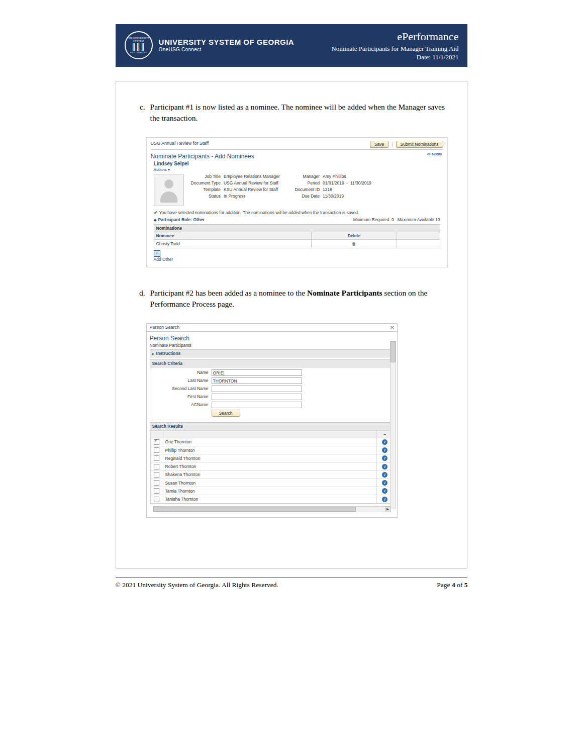THE UNIVERSITY SYSTEM
∥∥∥
OF GEORGIA
UNIVERSITY SYSTEM OF GEORGIA
OneUSG Connect
ePerformance
Nominate Participants for Manager Training Aid
Date: 11/1/2021
c. Participant #1 is now listed as a nominee. The nominee will be added when the Manager saves the transaction.
USG Annual Review for Staff
Save | Submit Nominations
Nominate Participants - Add Nominees
✉ Notify
Lindsey Seipel
Actions ▾
Job Title
Employee Relations Manager
Document Type
USG Annual Review for Staff
Template
KSU Annual Review for Staff
Status
In Progress
Manager
Amy Phillips
Period
01/01/2019 - 11/30/2019
Document ID
1219
Due Date
11/30/2019
✔You have selected nominations for addition. The nominations will be added when the transaction is saved.
Participant Role: Other
Minimum Required: 0 Maximum Available:10
Nominations
| Nominee | Delete | |
| --- | --- | --- |
| Christy Todd | 🗑 | |
+
Add Other
d. Participant #2 has been added as a nominee to the Nominate Participants section on the Performance Process page.
Person Search ✕
Person Search
Nominate Participants
▸Instructions
Search Criteria
Name
ORIE|
Last Name
THORNTON
Second Last Name
First Name
ACName
Search
Search Results
| | | – |
| --- | --- | --- |
| | Orie Thornton | i |
| | Phillip Thornton | i |
| | Reginald Thornton | i |
| | Robert Thornton | i |
| | Shakena Thornton | i |
| | Susan Thornton | i |
| | Tamia Thornton | i |
| | Tanisha Thornton | i |
◀
▶
© 2021 University System of Georgia. All Rights Reserved.
Page 4 of 5